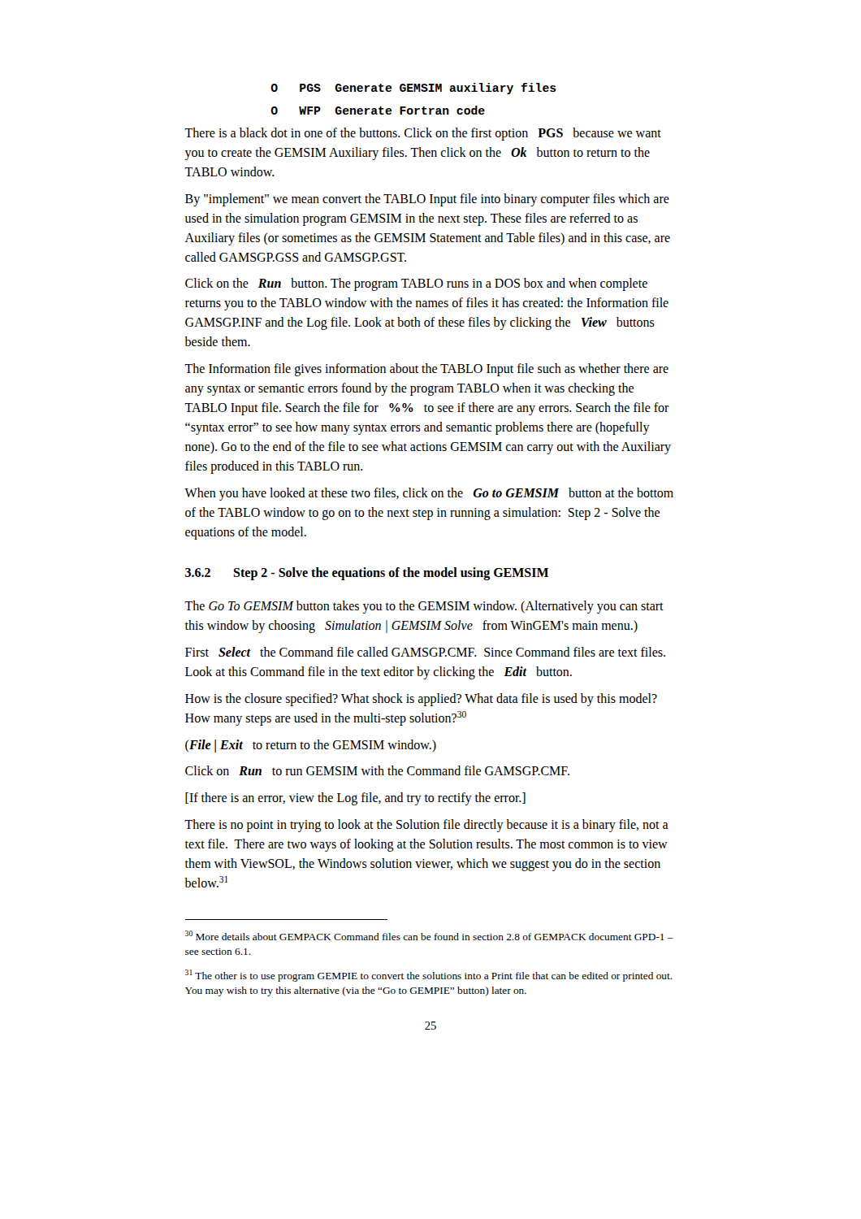O PGS Generate GEMSIM auxiliary files
O WFP Generate Fortran code
There is a black dot in one of the buttons. Click on the first option PGS because we want you to create the GEMSIM Auxiliary files. Then click on the Ok button to return to the TABLO window.
By "implement" we mean convert the TABLO Input file into binary computer files which are used in the simulation program GEMSIM in the next step. These files are referred to as Auxiliary files (or sometimes as the GEMSIM Statement and Table files) and in this case, are called GAMSGP.GSS and GAMSGP.GST.
Click on the Run button. The program TABLO runs in a DOS box and when complete returns you to the TABLO window with the names of files it has created: the Information file GAMSGP.INF and the Log file. Look at both of these files by clicking the View buttons beside them.
The Information file gives information about the TABLO Input file such as whether there are any syntax or semantic errors found by the program TABLO when it was checking the TABLO Input file. Search the file for %% to see if there are any errors. Search the file for “syntax error” to see how many syntax errors and semantic problems there are (hopefully none). Go to the end of the file to see what actions GEMSIM can carry out with the Auxiliary files produced in this TABLO run.
When you have looked at these two files, click on the Go to GEMSIM button at the bottom of the TABLO window to go on to the next step in running a simulation: Step 2 - Solve the equations of the model.
3.6.2 Step 2 - Solve the equations of the model using GEMSIM
The Go To GEMSIM button takes you to the GEMSIM window. (Alternatively you can start this window by choosing Simulation | GEMSIM Solve from WinGEM's main menu.)
First Select the Command file called GAMSGP.CMF. Since Command files are text files. Look at this Command file in the text editor by clicking the Edit button.
How is the closure specified? What shock is applied? What data file is used by this model? How many steps are used in the multi-step solution?30
(File | Exit to return to the GEMSIM window.)
Click on Run to run GEMSIM with the Command file GAMSGP.CMF.
[If there is an error, view the Log file, and try to rectify the error.]
There is no point in trying to look at the Solution file directly because it is a binary file, not a text file. There are two ways of looking at the Solution results. The most common is to view them with ViewSOL, the Windows solution viewer, which we suggest you do in the section below.31
30 More details about GEMPACK Command files can be found in section 2.8 of GEMPACK document GPD-1 – see section 6.1.
31 The other is to use program GEMPIE to convert the solutions into a Print file that can be edited or printed out. You may wish to try this alternative (via the “Go to GEMPIE” button) later on.
25